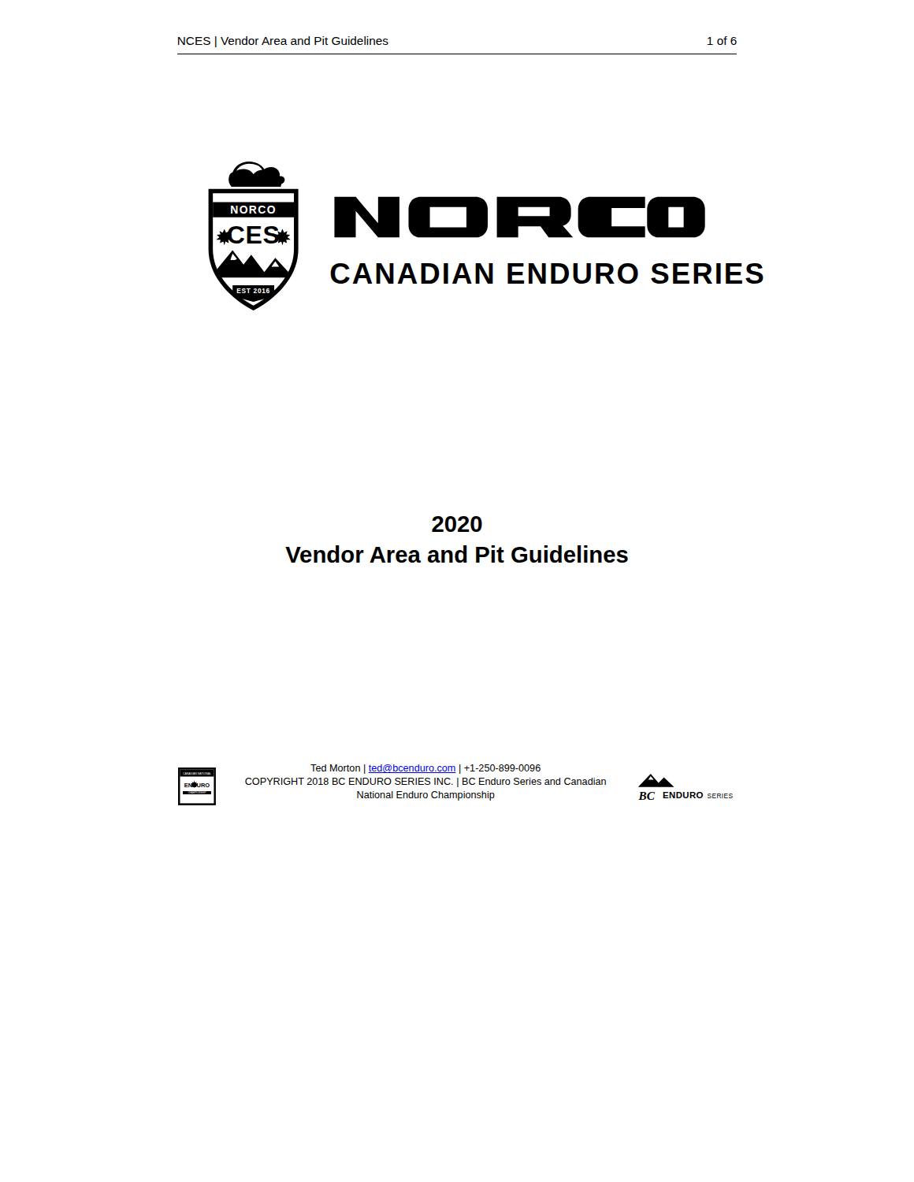NCES | Vendor Area and Pit Guidelines
1 of 6
NORCO CES EST 2016
CANADIAN ENDURO SERIES
2020 Vendor Area and Pit Guidelines
CANADIAN NATIONAL ENDURO CHAMPIONSHIP
Ted Morton | ted@bcenduro.com | +1-250-899-0096
COPYRIGHT 2018 BC ENDURO SERIES INC. | BC Enduro Series and Canadian National Enduro Championship
BC ENDURO SERIES